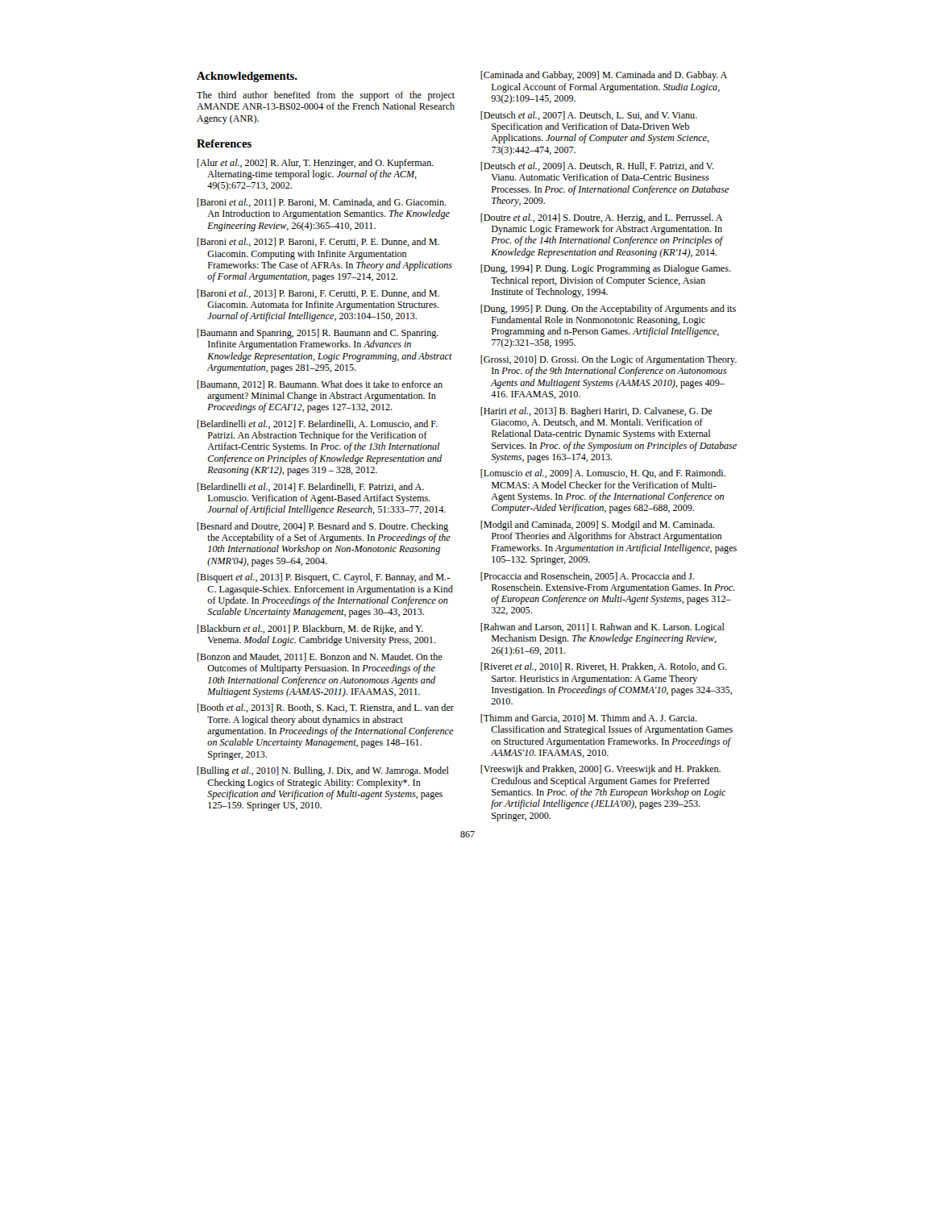Acknowledgements.
The third author benefited from the support of the project AMANDE ANR-13-BS02-0004 of the French National Research Agency (ANR).
References
[Alur et al., 2002] R. Alur, T. Henzinger, and O. Kupferman. Alternating-time temporal logic. Journal of the ACM, 49(5):672–713, 2002.
[Baroni et al., 2011] P. Baroni, M. Caminada, and G. Giacomin. An Introduction to Argumentation Semantics. The Knowledge Engineering Review, 26(4):365–410, 2011.
[Baroni et al., 2012] P. Baroni, F. Cerutti, P. E. Dunne, and M. Giacomin. Computing with Infinite Argumentation Frameworks: The Case of AFRAs. In Theory and Applications of Formal Argumentation, pages 197–214, 2012.
[Baroni et al., 2013] P. Baroni, F. Cerutti, P. E. Dunne, and M. Giacomin. Automata for Infinite Argumentation Structures. Journal of Artificial Intelligence, 203:104–150, 2013.
[Baumann and Spanring, 2015] R. Baumann and C. Spanring. Infinite Argumentation Frameworks. In Advances in Knowledge Representation, Logic Programming, and Abstract Argumentation, pages 281–295, 2015.
[Baumann, 2012] R. Baumann. What does it take to enforce an argument? Minimal Change in Abstract Argumentation. In Proceedings of ECAI'12, pages 127–132, 2012.
[Belardinelli et al., 2012] F. Belardinelli, A. Lomuscio, and F. Patrizi. An Abstraction Technique for the Verification of Artifact-Centric Systems. In Proc. of the 13th International Conference on Principles of Knowledge Representation and Reasoning (KR'12), pages 319 – 328, 2012.
[Belardinelli et al., 2014] F. Belardinelli, F. Patrizi, and A. Lomuscio. Verification of Agent-Based Artifact Systems. Journal of Artificial Intelligence Research, 51:333–77, 2014.
[Besnard and Doutre, 2004] P. Besnard and S. Doutre. Checking the Acceptability of a Set of Arguments. In Proceedings of the 10th International Workshop on Non-Monotonic Reasoning (NMR'04), pages 59–64, 2004.
[Bisquert et al., 2013] P. Bisquert, C. Cayrol, F. Bannay, and M.-C. Lagasquie-Schiex. Enforcement in Argumentation is a Kind of Update. In Proceedings of the International Conference on Scalable Uncertainty Management, pages 30–43, 2013.
[Blackburn et al., 2001] P. Blackburn, M. de Rijke, and Y. Venema. Modal Logic. Cambridge University Press, 2001.
[Bonzon and Maudet, 2011] E. Bonzon and N. Maudet. On the Outcomes of Multiparty Persuasion. In Proceedings of the 10th International Conference on Autonomous Agents and Multiagent Systems (AAMAS-2011). IFAAMAS, 2011.
[Booth et al., 2013] R. Booth, S. Kaci, T. Rienstra, and L. van der Torre. A logical theory about dynamics in abstract argumentation. In Proceedings of the International Conference on Scalable Uncertainty Management, pages 148–161. Springer, 2013.
[Bulling et al., 2010] N. Bulling, J. Dix, and W. Jamroga. Model Checking Logics of Strategic Ability: Complexity*. In Specification and Verification of Multi-agent Systems, pages 125–159. Springer US, 2010.
[Caminada and Gabbay, 2009] M. Caminada and D. Gabbay. A Logical Account of Formal Argumentation. Studia Logica, 93(2):109–145, 2009.
[Deutsch et al., 2007] A. Deutsch, L. Sui, and V. Vianu. Specification and Verification of Data-Driven Web Applications. Journal of Computer and System Science, 73(3):442–474, 2007.
[Deutsch et al., 2009] A. Deutsch, R. Hull, F. Patrizi, and V. Vianu. Automatic Verification of Data-Centric Business Processes. In Proc. of International Conference on Database Theory, 2009.
[Doutre et al., 2014] S. Doutre, A. Herzig, and L. Perrussel. A Dynamic Logic Framework for Abstract Argumentation. In Proc. of the 14th International Conference on Principles of Knowledge Representation and Reasoning (KR'14), 2014.
[Dung, 1994] P. Dung. Logic Programming as Dialogue Games. Technical report, Division of Computer Science, Asian Institute of Technology, 1994.
[Dung, 1995] P. Dung. On the Acceptability of Arguments and its Fundamental Role in Nonmonotonic Reasoning, Logic Programming and n-Person Games. Artificial Intelligence, 77(2):321–358, 1995.
[Grossi, 2010] D. Grossi. On the Logic of Argumentation Theory. In Proc. of the 9th International Conference on Autonomous Agents and Multiagent Systems (AAMAS 2010), pages 409–416. IFAAMAS, 2010.
[Hariri et al., 2013] B. Bagheri Hariri, D. Calvanese, G. De Giacomo, A. Deutsch, and M. Montali. Verification of Relational Data-centric Dynamic Systems with External Services. In Proc. of the Symposium on Principles of Database Systems, pages 163–174, 2013.
[Lomuscio et al., 2009] A. Lomuscio, H. Qu, and F. Raimondi. MCMAS: A Model Checker for the Verification of Multi-Agent Systems. In Proc. of the International Conference on Computer-Aided Verification, pages 682–688, 2009.
[Modgil and Caminada, 2009] S. Modgil and M. Caminada. Proof Theories and Algorithms for Abstract Argumentation Frameworks. In Argumentation in Artificial Intelligence, pages 105–132. Springer, 2009.
[Procaccia and Rosenschein, 2005] A. Procaccia and J. Rosenschein. Extensive-From Argumentation Games. In Proc. of European Conference on Multi-Agent Systems, pages 312–322, 2005.
[Rahwan and Larson, 2011] I. Rahwan and K. Larson. Logical Mechanism Design. The Knowledge Engineering Review, 26(1):61–69, 2011.
[Riveret et al., 2010] R. Riveret, H. Prakken, A. Rotolo, and G. Sartor. Heuristics in Argumentation: A Game Theory Investigation. In Proceedings of COMMA'10, pages 324–335, 2010.
[Thimm and Garcia, 2010] M. Thimm and A. J. Garcia. Classification and Strategical Issues of Argumentation Games on Structured Argumentation Frameworks. In Proceedings of AAMAS'10. IFAAMAS, 2010.
[Vreeswijk and Prakken, 2000] G. Vreeswijk and H. Prakken. Credulous and Sceptical Argument Games for Preferred Semantics. In Proc. of the 7th European Workshop on Logic for Artificial Intelligence (JELIA'00), pages 239–253. Springer, 2000.
867